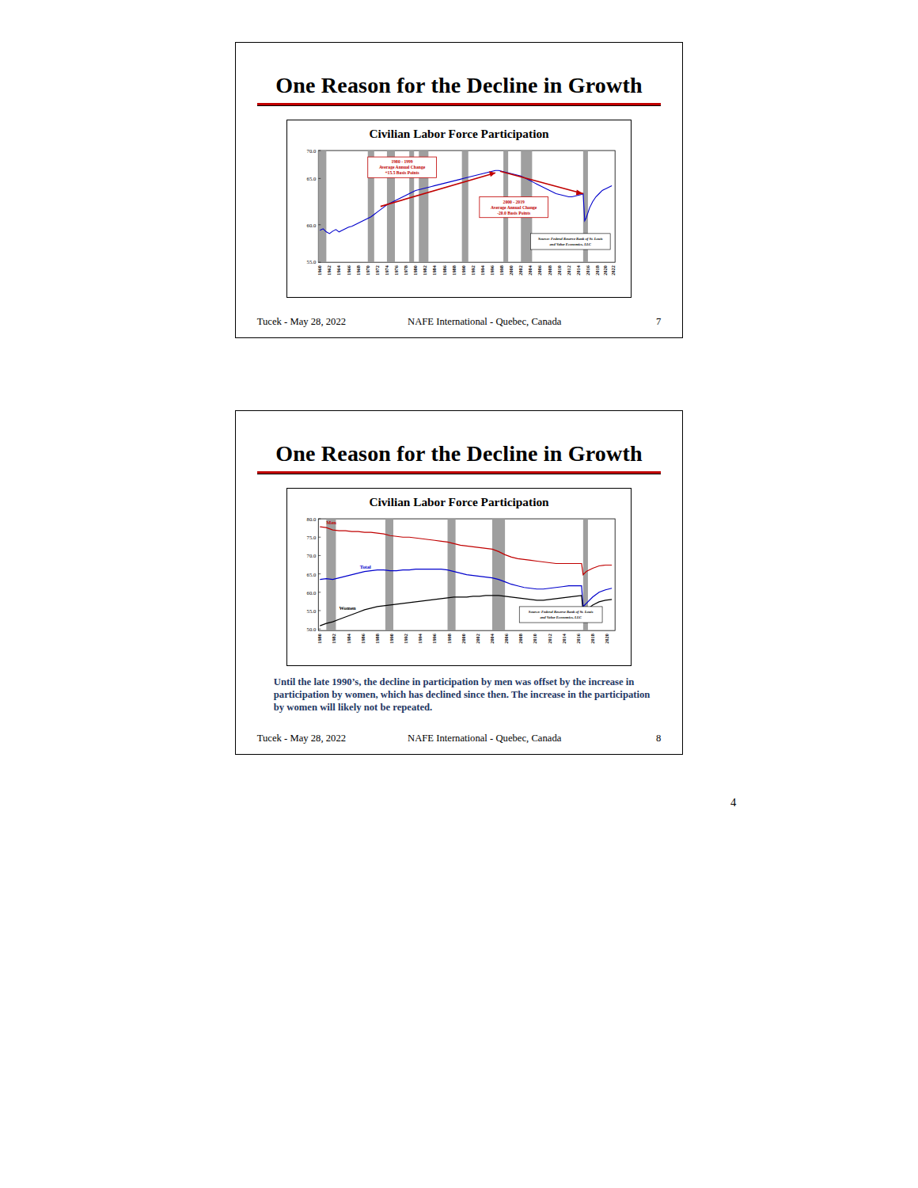One Reason for the Decline in Growth
Civilian Labor Force Participation
70.0 65.0 60.0 55.0 1980 - 1999 Average Annual Change +15.5 Basis Points 2000 - 2019 Average Annual Change -20.0 Basis Points Source: Federal Reserve Bank of St. Louis and Value Economics, LLC 1960 1962 1964 1966 1968 1970 1972 1974 1976 1978 1980 1982 1984 1986 1988 1990 1992 1994 1996 1998 2000 2002 2004 2006 2008 2010 2012 2014 2016 2018 2020 2022
Tucek - May 28, 2022
NAFE International - Quebec, Canada
7
One Reason for the Decline in Growth
Civilian Labor Force Participation
80.0 75.0 70.0 65.0 60.0 55.0 50.0 Men Total Women Source: Federal Reserve Bank of St. Louis and Value Economics, LLC 1980 1982 1984 1986 1988 1990 1992 1994 1996 1998 2000 2002 2004 2006 2008 2010 2012 2014 2016 2018 2020
Until the late 1990’s, the decline in participation by men was offset by the increase in participation by women, which has declined since then. The increase in the participation by women will likely not be repeated.
Tucek - May 28, 2022
NAFE International - Quebec, Canada
8
4